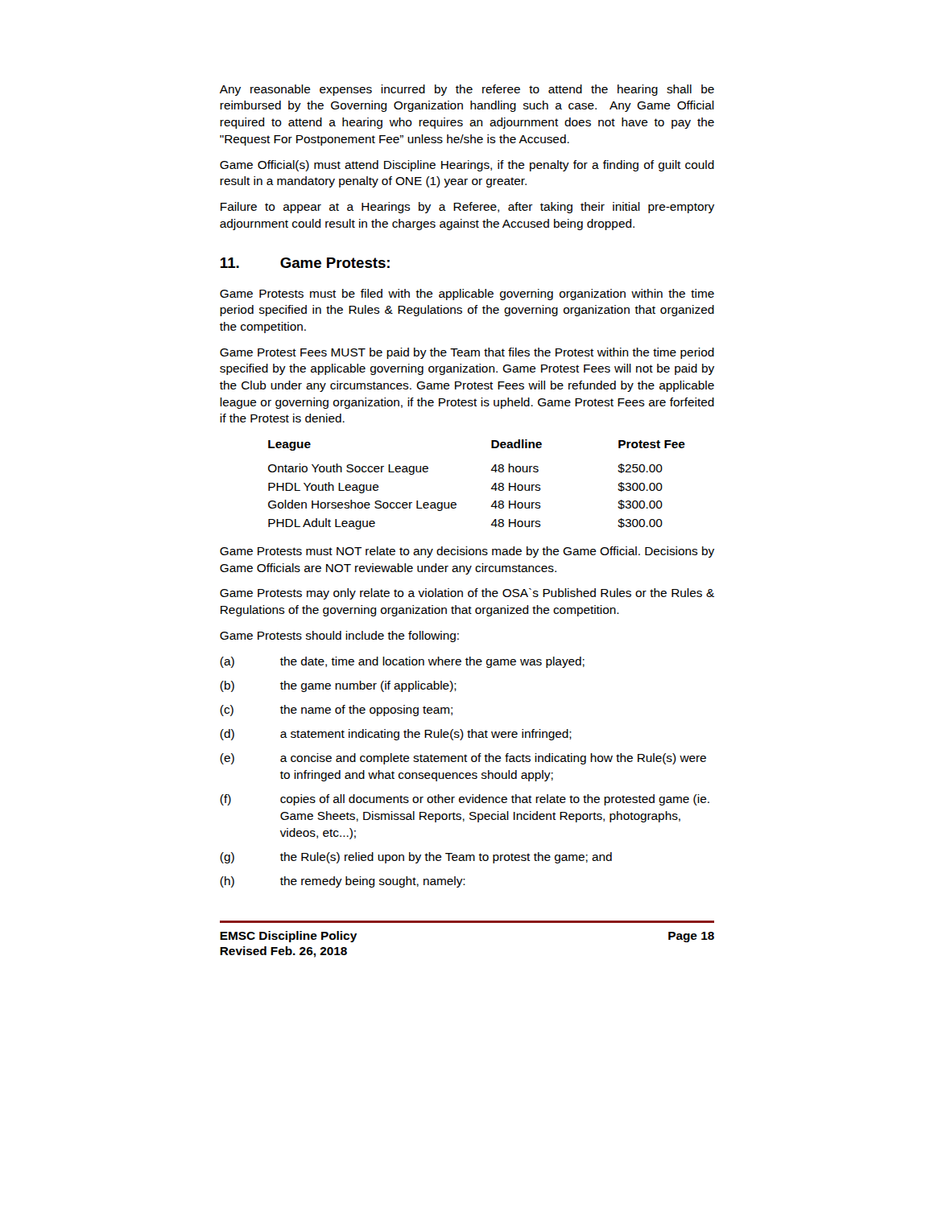Any reasonable expenses incurred by the referee to attend the hearing shall be reimbursed by the Governing Organization handling such a case. Any Game Official required to attend a hearing who requires an adjournment does not have to pay the "Request For Postponement Fee” unless he/she is the Accused.
Game Official(s) must attend Discipline Hearings, if the penalty for a finding of guilt could result in a mandatory penalty of ONE (1) year or greater.
Failure to appear at a Hearings by a Referee, after taking their initial pre-emptory adjournment could result in the charges against the Accused being dropped.
11. Game Protests:
Game Protests must be filed with the applicable governing organization within the time period specified in the Rules & Regulations of the governing organization that organized the competition.
Game Protest Fees MUST be paid by the Team that files the Protest within the time period specified by the applicable governing organization. Game Protest Fees will not be paid by the Club under any circumstances. Game Protest Fees will be refunded by the applicable league or governing organization, if the Protest is upheld. Game Protest Fees are forfeited if the Protest is denied.
| League | Deadline | Protest Fee |
| --- | --- | --- |
| Ontario Youth Soccer League | 48 hours | $250.00 |
| PHDL Youth League | 48 Hours | $300.00 |
| Golden Horseshoe Soccer League | 48 Hours | $300.00 |
| PHDL Adult League | 48 Hours | $300.00 |
Game Protests must NOT relate to any decisions made by the Game Official. Decisions by Game Officials are NOT reviewable under any circumstances.
Game Protests may only relate to a violation of the OSA`s Published Rules or the Rules & Regulations of the governing organization that organized the competition.
Game Protests should include the following:
(a) the date, time and location where the game was played;
(b) the game number (if applicable);
(c) the name of the opposing team;
(d) a statement indicating the Rule(s) that were infringed;
(e) a concise and complete statement of the facts indicating how the Rule(s) were to infringed and what consequences should apply;
(f) copies of all documents or other evidence that relate to the protested game (ie. Game Sheets, Dismissal Reports, Special Incident Reports, photographs, videos, etc...);
(g) the Rule(s) relied upon by the Team to protest the game; and
(h) the remedy being sought, namely:
EMSC Discipline Policy
Revised Feb. 26, 2018
Page 18